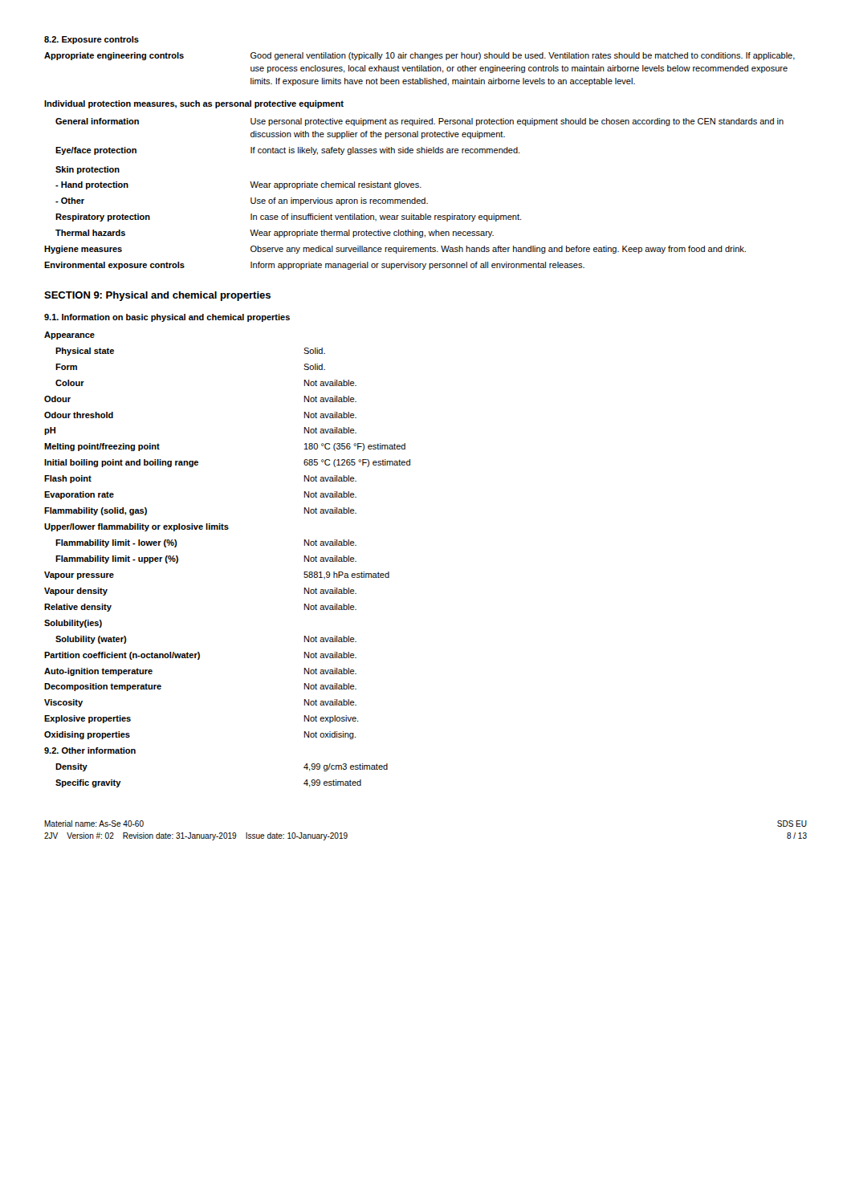| 8.2. Exposure controls | |
| Appropriate engineering controls | Good general ventilation (typically 10 air changes per hour) should be used. Ventilation rates should be matched to conditions. If applicable, use process enclosures, local exhaust ventilation, or other engineering controls to maintain airborne levels below recommended exposure limits. If exposure limits have not been established, maintain airborne levels to an acceptable level. |
Individual protection measures, such as personal protective equipment
| General information | Use personal protective equipment as required. Personal protection equipment should be chosen according to the CEN standards and in discussion with the supplier of the personal protective equipment. |
| Eye/face protection | If contact is likely, safety glasses with side shields are recommended. |
| Skin protection | |
| - Hand protection | Wear appropriate chemical resistant gloves. |
| - Other | Use of an impervious apron is recommended. |
| Respiratory protection | In case of insufficient ventilation, wear suitable respiratory equipment. |
| Thermal hazards | Wear appropriate thermal protective clothing, when necessary. |
| Hygiene measures | Observe any medical surveillance requirements. Wash hands after handling and before eating. Keep away from food and drink. |
| Environmental exposure controls | Inform appropriate managerial or supervisory personnel of all environmental releases. |
SECTION 9: Physical and chemical properties
9.1. Information on basic physical and chemical properties
| Appearance | |
| Physical state | Solid. |
| Form | Solid. |
| Colour | Not available. |
| Odour | Not available. |
| Odour threshold | Not available. |
| pH | Not available. |
| Melting point/freezing point | 180 °C (356 °F) estimated |
| Initial boiling point and boiling range | 685 °C (1265 °F) estimated |
| Flash point | Not available. |
| Evaporation rate | Not available. |
| Flammability (solid, gas) | Not available. |
| Upper/lower flammability or explosive limits | |
| Flammability limit - lower (%) | Not available. |
| Flammability limit - upper (%) | Not available. |
| Vapour pressure | 5881,9 hPa estimated |
| Vapour density | Not available. |
| Relative density | Not available. |
| Solubility(ies) | |
| Solubility (water) | Not available. |
| Partition coefficient (n-octanol/water) | Not available. |
| Auto-ignition temperature | Not available. |
| Decomposition temperature | Not available. |
| Viscosity | Not available. |
| Explosive properties | Not explosive. |
| Oxidising properties | Not oxidising. |
| 9.2. Other information | |
| Density | 4,99 g/cm3 estimated |
| Specific gravity | 4,99 estimated |
Material name: As-Se 40-60
SDS EU
2JV Version #: 02 Revision date: 31-January-2019 Issue date: 10-January-2019
8 / 13